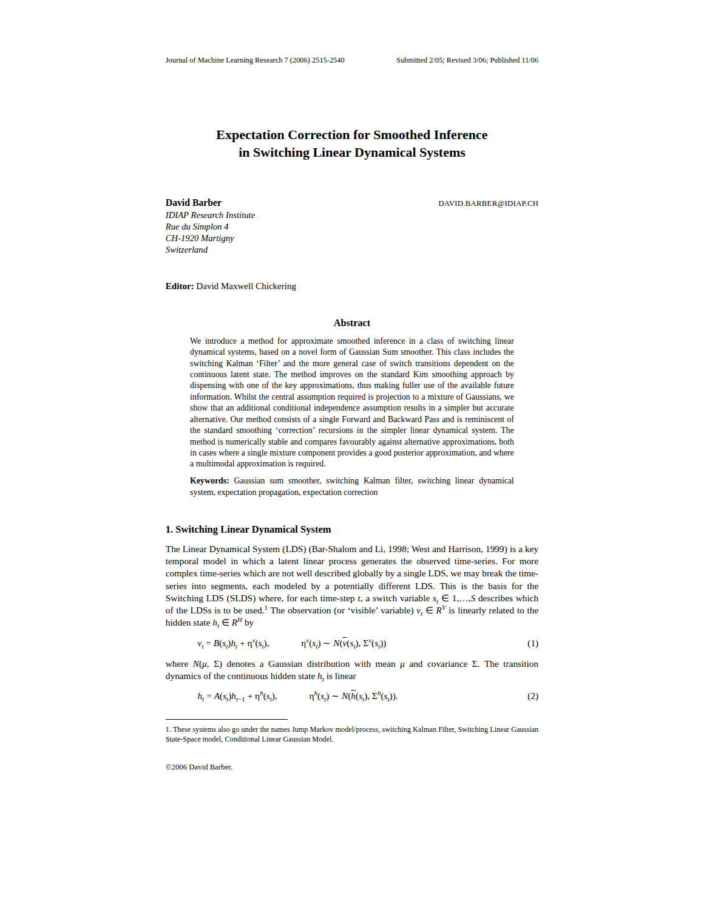Journal of Machine Learning Research 7 (2006) 2515-2540 Submitted 2/05; Revised 3/06; Published 11/06
Expectation Correction for Smoothed Inference
in Switching Linear Dynamical Systems
David Barber DAVID.BARBER@IDIAP.CH
IDIAP Research Institute
Rue du Simplon 4
CH-1920 Martigny
Switzerland
Editor: David Maxwell Chickering
Abstract
We introduce a method for approximate smoothed inference in a class of switching linear dynamical systems, based on a novel form of Gaussian Sum smoother. This class includes the switching Kalman ‘Filter’ and the more general case of switch transitions dependent on the continuous latent state. The method improves on the standard Kim smoothing approach by dispensing with one of the key approximations, thus making fuller use of the available future information. Whilst the central assumption required is projection to a mixture of Gaussians, we show that an additional conditional independence assumption results in a simpler but accurate alternative. Our method consists of a single Forward and Backward Pass and is reminiscent of the standard smoothing ‘correction’ recursions in the simpler linear dynamical system. The method is numerically stable and compares favourably against alternative approximations, both in cases where a single mixture component provides a good posterior approximation, and where a multimodal approximation is required.
Keywords: Gaussian sum smoother, switching Kalman filter, switching linear dynamical system, expectation propagation, expectation correction
1. Switching Linear Dynamical System
The Linear Dynamical System (LDS) (Bar-Shalom and Li, 1998; West and Harrison, 1999) is a key temporal model in which a latent linear process generates the observed time-series. For more complex time-series which are not well described globally by a single LDS, we may break the time-series into segments, each modeled by a potentially different LDS. This is the basis for the Switching LDS (SLDS) where, for each time-step t, a switch variable st ∈ 1,…,S describes which of the LDSs is to be used.1 The observation (or ‘visible’ variable) vt ∈ RV is linearly related to the hidden state ht ∈ RH by
vt = B(st)ht + ηv(st), ηv(st) ∼ N(v(st), Σv(st)) (1)
where N(μ, Σ) denotes a Gaussian distribution with mean μ and covariance Σ. The transition dynamics of the continuous hidden state ht is linear
ht = A(st)ht−1 + ηh(st), ηh(st) ∼ N(h(st), Σh(st)). (2)
1. These systems also go under the names Jump Markov model/process, switching Kalman Filter, Switching Linear Gaussian State-Space model, Conditional Linear Gaussian Model.
©2006 David Barber.